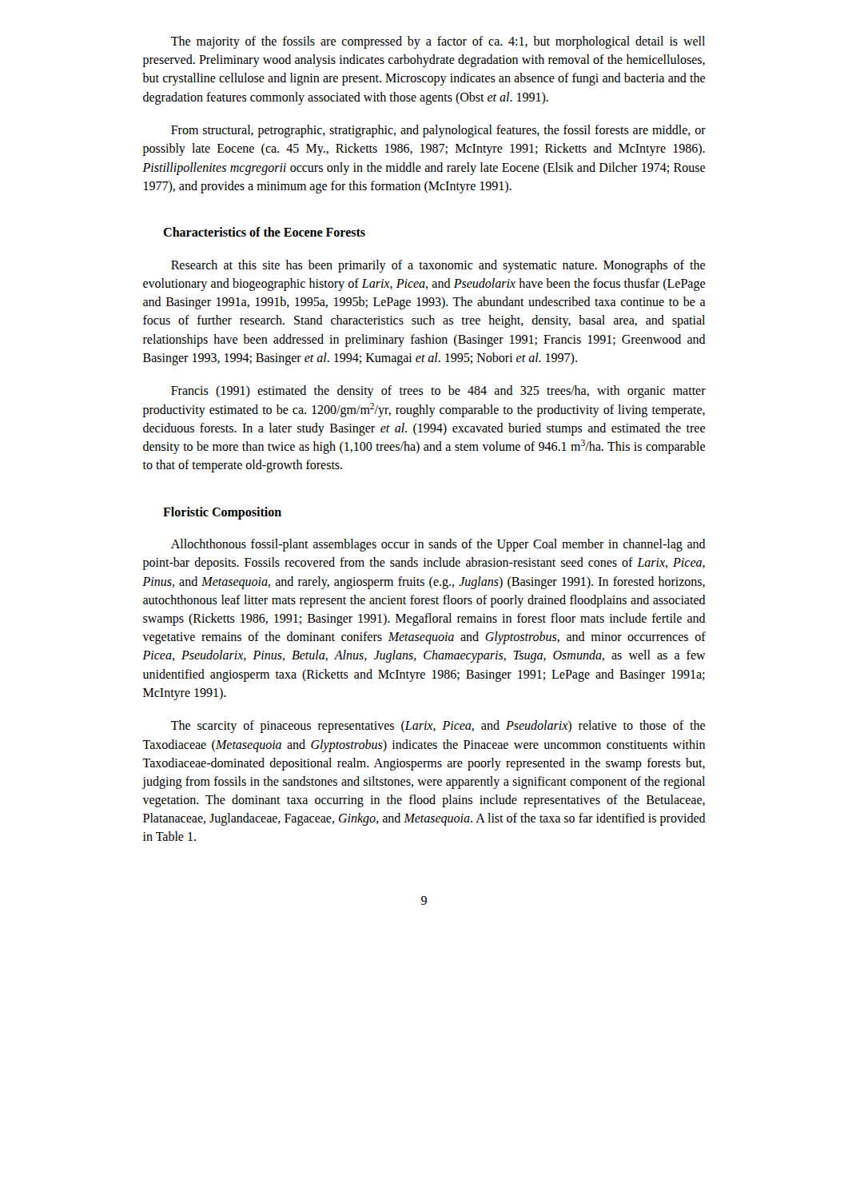The majority of the fossils are compressed by a factor of ca. 4:1, but morphological detail is well preserved. Preliminary wood analysis indicates carbohydrate degradation with removal of the hemicelluloses, but crystalline cellulose and lignin are present. Microscopy indicates an absence of fungi and bacteria and the degradation features commonly associated with those agents (Obst et al. 1991).
From structural, petrographic, stratigraphic, and palynological features, the fossil forests are middle, or possibly late Eocene (ca. 45 My., Ricketts 1986, 1987; McIntyre 1991; Ricketts and McIntyre 1986). Pistillipollenites mcgregorii occurs only in the middle and rarely late Eocene (Elsik and Dilcher 1974; Rouse 1977), and provides a minimum age for this formation (McIntyre 1991).
Characteristics of the Eocene Forests
Research at this site has been primarily of a taxonomic and systematic nature. Monographs of the evolutionary and biogeographic history of Larix, Picea, and Pseudolarix have been the focus thusfar (LePage and Basinger 1991a, 1991b, 1995a, 1995b; LePage 1993). The abundant undescribed taxa continue to be a focus of further research. Stand characteristics such as tree height, density, basal area, and spatial relationships have been addressed in preliminary fashion (Basinger 1991; Francis 1991; Greenwood and Basinger 1993, 1994; Basinger et al. 1994; Kumagai et al. 1995; Nobori et al. 1997).
Francis (1991) estimated the density of trees to be 484 and 325 trees/ha, with organic matter productivity estimated to be ca. 1200/gm/m2/yr, roughly comparable to the productivity of living temperate, deciduous forests. In a later study Basinger et al. (1994) excavated buried stumps and estimated the tree density to be more than twice as high (1,100 trees/ha) and a stem volume of 946.1 m3/ha. This is comparable to that of temperate old-growth forests.
Floristic Composition
Allochthonous fossil-plant assemblages occur in sands of the Upper Coal member in channel-lag and point-bar deposits. Fossils recovered from the sands include abrasion-resistant seed cones of Larix, Picea, Pinus, and Metasequoia, and rarely, angiosperm fruits (e.g., Juglans) (Basinger 1991). In forested horizons, autochthonous leaf litter mats represent the ancient forest floors of poorly drained floodplains and associated swamps (Ricketts 1986, 1991; Basinger 1991). Megafloral remains in forest floor mats include fertile and vegetative remains of the dominant conifers Metasequoia and Glyptostrobus, and minor occurrences of Picea, Pseudolarix, Pinus, Betula, Alnus, Juglans, Chamaecyparis, Tsuga, Osmunda, as well as a few unidentified angiosperm taxa (Ricketts and McIntyre 1986; Basinger 1991; LePage and Basinger 1991a; McIntyre 1991).
The scarcity of pinaceous representatives (Larix, Picea, and Pseudolarix) relative to those of the Taxodiaceae (Metasequoia and Glyptostrobus) indicates the Pinaceae were uncommon constituents within Taxodiaceae-dominated depositional realm. Angiosperms are poorly represented in the swamp forests but, judging from fossils in the sandstones and siltstones, were apparently a significant component of the regional vegetation. The dominant taxa occurring in the flood plains include representatives of the Betulaceae, Platanaceae, Juglandaceae, Fagaceae, Ginkgo, and Metasequoia. A list of the taxa so far identified is provided in Table 1.
9